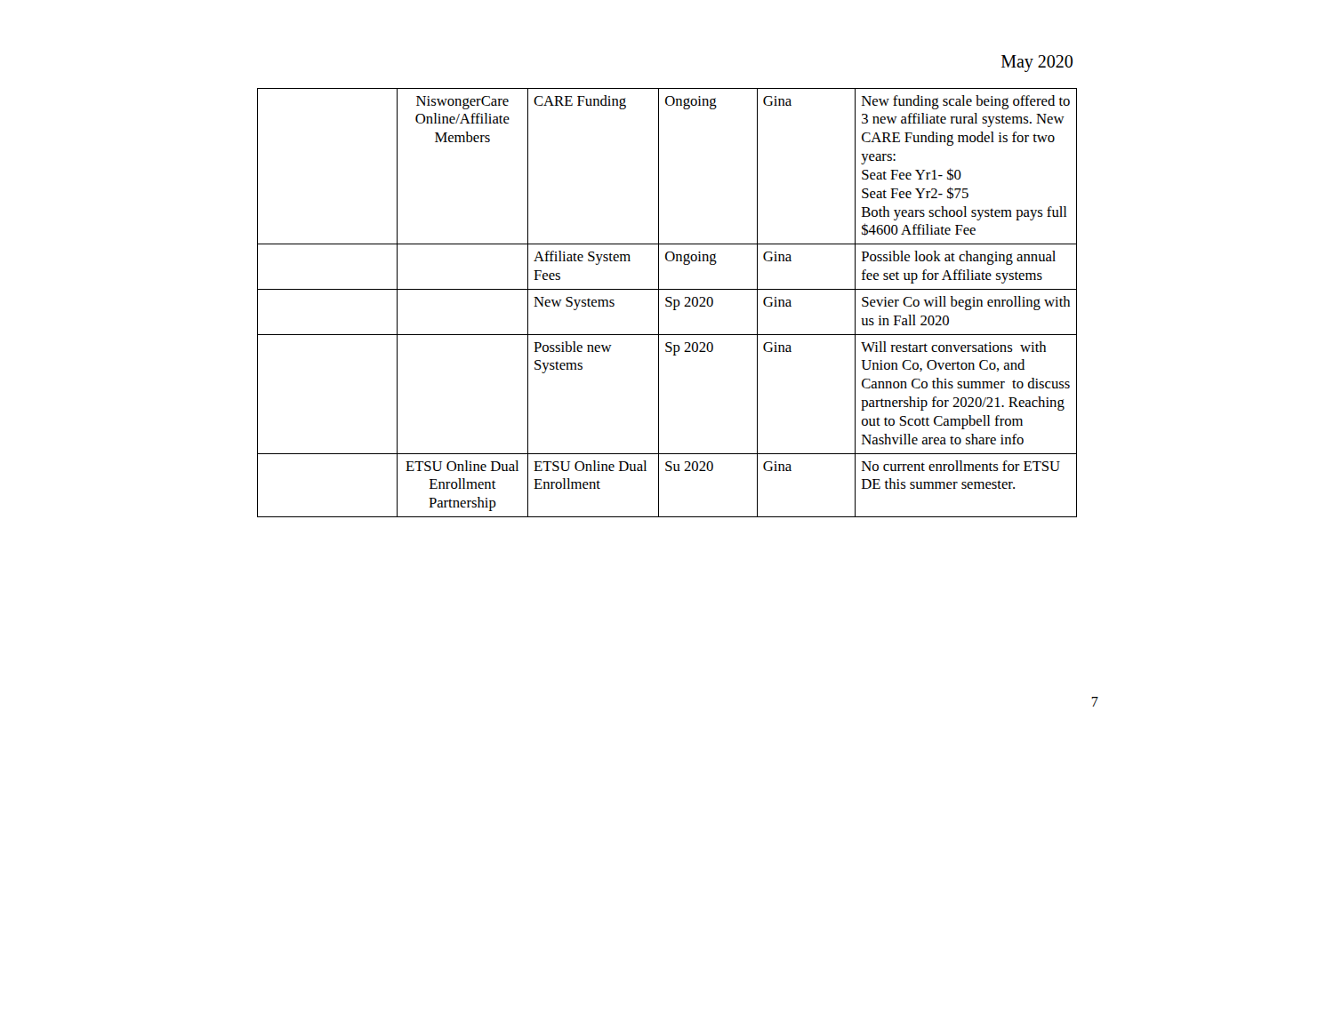May 2020
| | NiswongerCare Online/Affiliate Members | CARE Funding | Ongoing | Gina | New funding scale being offered to 3 new affiliate rural systems. New CARE Funding model is for two years: Seat Fee Yr1- $0 Seat Fee Yr2- $75 Both years school system pays full $4600 Affiliate Fee |
| | | Affiliate System Fees | Ongoing | Gina | Possible look at changing annual fee set up for Affiliate systems |
| | | New Systems | Sp 2020 | Gina | Sevier Co will begin enrolling with us in Fall 2020 |
| | | Possible new Systems | Sp 2020 | Gina | Will restart conversations with Union Co, Overton Co, and Cannon Co this summer to discuss partnership for 2020/21. Reaching out to Scott Campbell from Nashville area to share info |
| | ETSU Online Dual Enrollment Partnership | ETSU Online Dual Enrollment | Su 2020 | Gina | No current enrollments for ETSU DE this summer semester. |
7